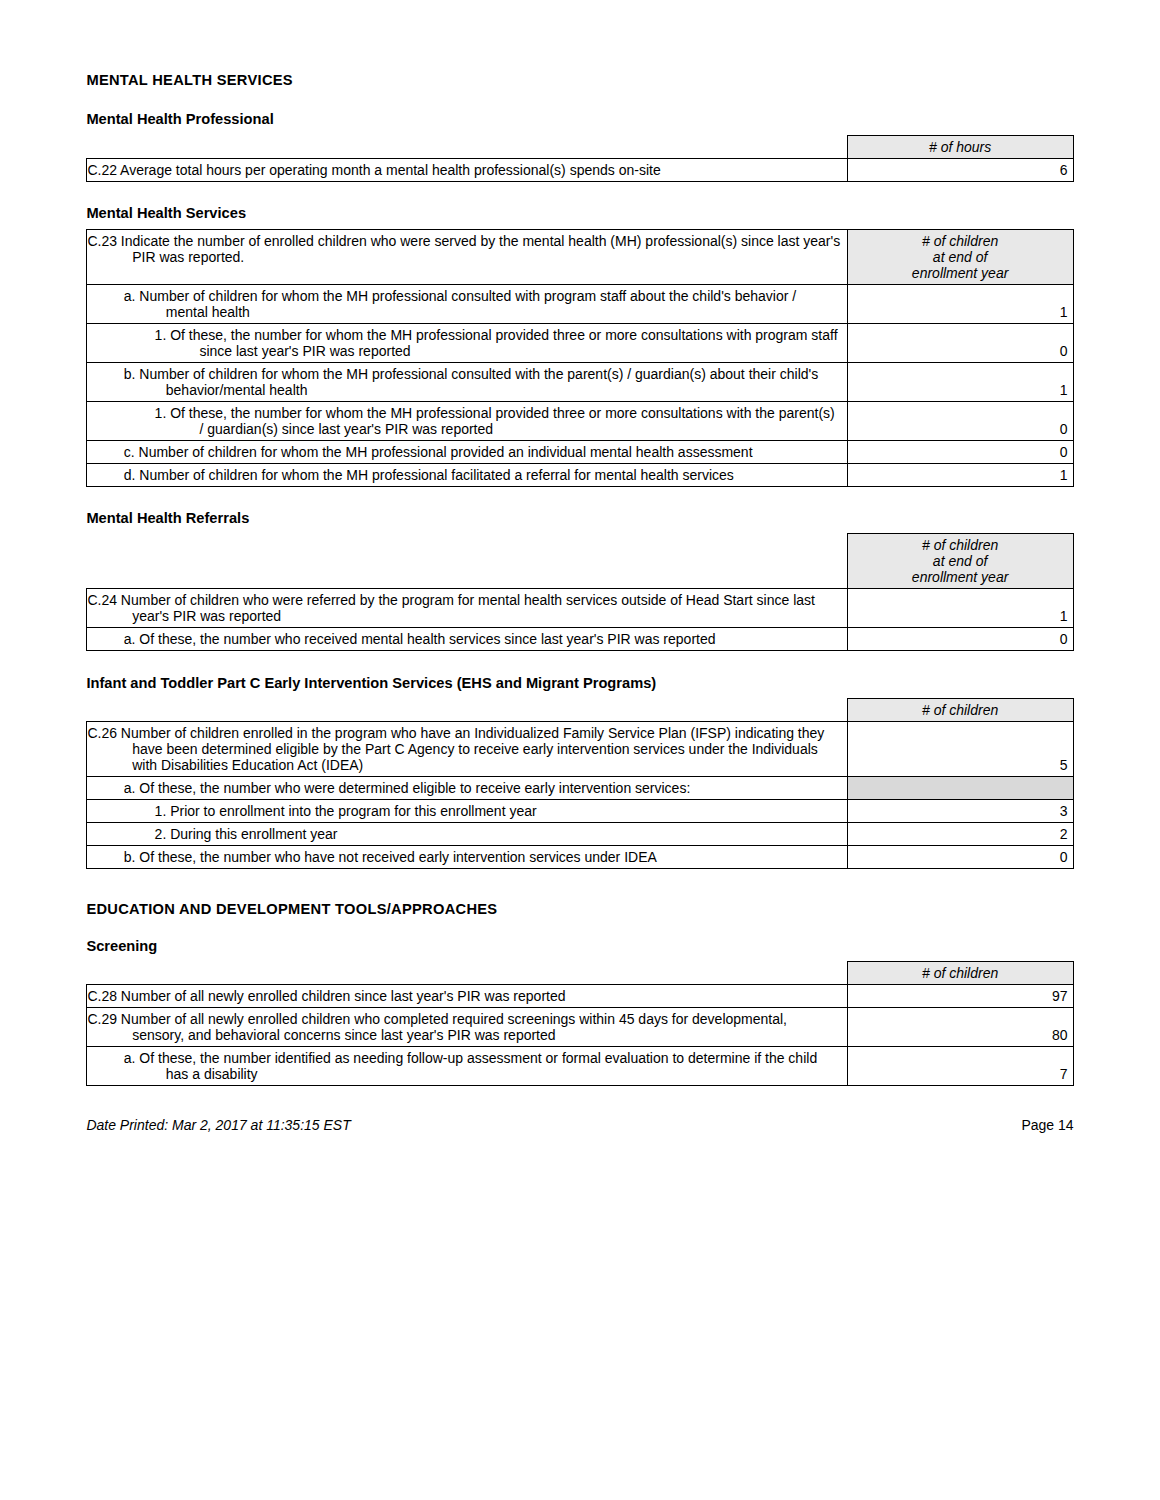MENTAL HEALTH SERVICES
Mental Health Professional
| | # of hours |
| C.22 Average total hours per operating month a mental health professional(s) spends on-site | 6 |
Mental Health Services
| C.23 Indicate the number of enrolled children who were served by the mental health (MH) professional(s) since last year's PIR was reported. | # of children at end of enrollment year |
| a. Number of children for whom the MH professional consulted with program staff about the child's behavior / mental health | 1 |
| 1. Of these, the number for whom the MH professional provided three or more consultations with program staff since last year's PIR was reported | 0 |
| b. Number of children for whom the MH professional consulted with the parent(s) / guardian(s) about their child's behavior/mental health | 1 |
| 1. Of these, the number for whom the MH professional provided three or more consultations with the parent(s) / guardian(s) since last year's PIR was reported | 0 |
| c. Number of children for whom the MH professional provided an individual mental health assessment | 0 |
| d. Number of children for whom the MH professional facilitated a referral for mental health services | 1 |
Mental Health Referrals
| | # of children at end of enrollment year |
| C.24 Number of children who were referred by the program for mental health services outside of Head Start since last year's PIR was reported | 1 |
| a. Of these, the number who received mental health services since last year's PIR was reported | 0 |
Infant and Toddler Part C Early Intervention Services (EHS and Migrant Programs)
| | # of children |
| C.26 Number of children enrolled in the program who have an Individualized Family Service Plan (IFSP) indicating they have been determined eligible by the Part C Agency to receive early intervention services under the Individuals with Disabilities Education Act (IDEA) | 5 |
| a. Of these, the number who were determined eligible to receive early intervention services: | |
| 1. Prior to enrollment into the program for this enrollment year | 3 |
| 2. During this enrollment year | 2 |
| b. Of these, the number who have not received early intervention services under IDEA | 0 |
EDUCATION AND DEVELOPMENT TOOLS/APPROACHES
Screening
| | # of children |
| C.28 Number of all newly enrolled children since last year's PIR was reported | 97 |
| C.29 Number of all newly enrolled children who completed required screenings within 45 days for developmental, sensory, and behavioral concerns since last year's PIR was reported | 80 |
| a. Of these, the number identified as needing follow-up assessment or formal evaluation to determine if the child has a disability | 7 |
Date Printed: Mar 2, 2017 at 11:35:15 EST Page 14